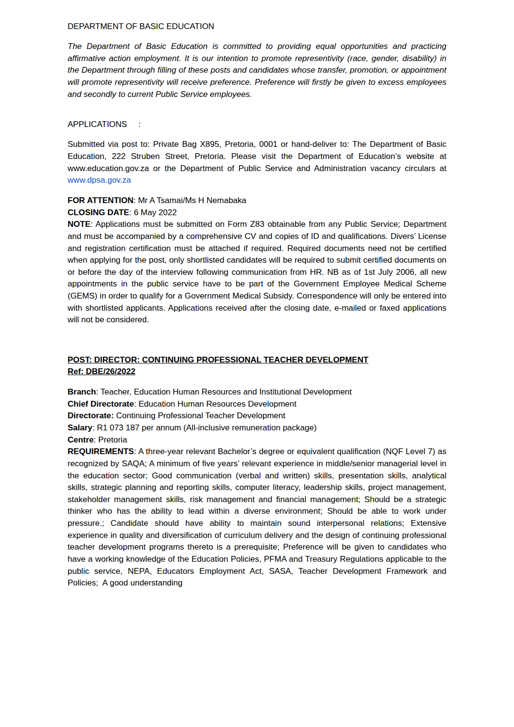DEPARTMENT OF BASIC EDUCATION
The Department of Basic Education is committed to providing equal opportunities and practicing affirmative action employment. It is our intention to promote representivity (race, gender, disability) in the Department through filling of these posts and candidates whose transfer, promotion, or appointment will promote representivity will receive preference. Preference will firstly be given to excess employees and secondly to current Public Service employees.
APPLICATIONS :
Submitted via post to: Private Bag X895, Pretoria, 0001 or hand-deliver to: The Department of Basic Education, 222 Struben Street, Pretoria. Please visit the Department of Education’s website at www.education.gov.za or the Department of Public Service and Administration vacancy circulars at www.dpsa.gov.za
FOR ATTENTION: Mr A Tsamai/Ms H Nemabaka
CLOSING DATE: 6 May 2022
NOTE: Applications must be submitted on Form Z83 obtainable from any Public Service; Department and must be accompanied by a comprehensive CV and copies of ID and qualifications. Divers’ License and registration certification must be attached if required. Required documents need not be certified when applying for the post, only shortlisted candidates will be required to submit certified documents on or before the day of the interview following communication from HR. NB as of 1st July 2006, all new appointments in the public service have to be part of the Government Employee Medical Scheme (GEMS) in order to qualify for a Government Medical Subsidy. Correspondence will only be entered into with shortlisted applicants. Applications received after the closing date, e-mailed or faxed applications will not be considered.
POST: DIRECTOR: CONTINUING PROFESSIONAL TEACHER DEVELOPMENT
Ref: DBE/26/2022
Branch: Teacher, Education Human Resources and Institutional Development
Chief Directorate: Education Human Resources Development
Directorate: Continuing Professional Teacher Development
Salary: R1 073 187 per annum (All-inclusive remuneration package)
Centre: Pretoria
REQUIREMENTS: A three-year relevant Bachelor’s degree or equivalent qualification (NQF Level 7) as recognized by SAQA; A minimum of five years’ relevant experience in middle/senior managerial level in the education sector; Good communication (verbal and written) skills, presentation skills, analytical skills, strategic planning and reporting skills, computer literacy, leadership skills, project management, stakeholder management skills, risk management and financial management; Should be a strategic thinker who has the ability to lead within a diverse environment; Should be able to work under pressure.; Candidate should have ability to maintain sound interpersonal relations; Extensive experience in quality and diversification of curriculum delivery and the design of continuing professional teacher development programs thereto is a prerequisite; Preference will be given to candidates who have a working knowledge of the Education Policies, PFMA and Treasury Regulations applicable to the public service, NEPA, Educators Employment Act, SASA, Teacher Development Framework and Policies; A good understanding